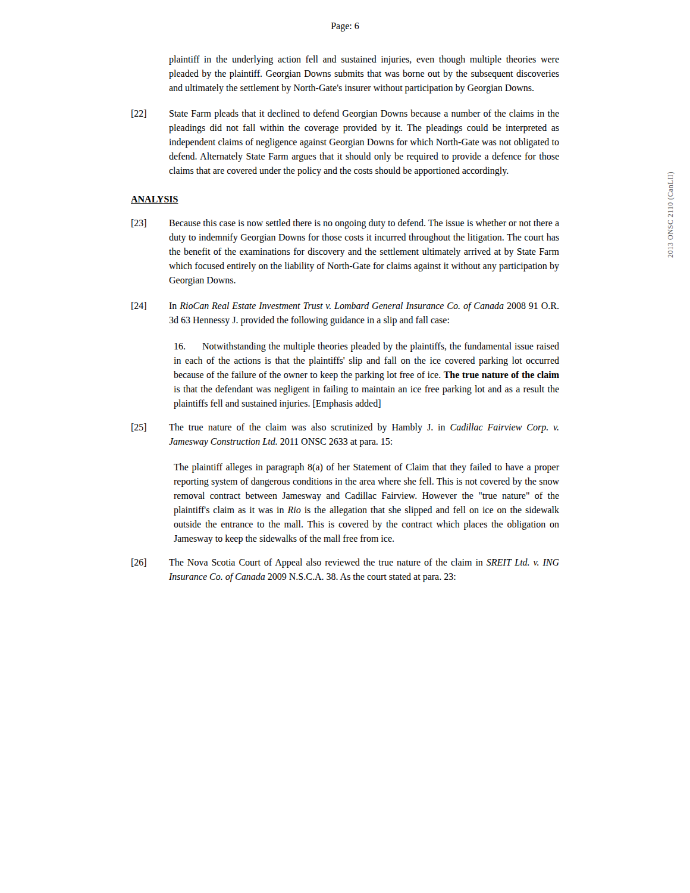Page: 6
2013 ONSC 2110 (CanLII)
plaintiff in the underlying action fell and sustained injuries, even though multiple theories were pleaded by the plaintiff. Georgian Downs submits that was borne out by the subsequent discoveries and ultimately the settlement by North-Gate's insurer without participation by Georgian Downs.
[22]
State Farm pleads that it declined to defend Georgian Downs because a number of the claims in the pleadings did not fall within the coverage provided by it. The pleadings could be interpreted as independent claims of negligence against Georgian Downs for which North-Gate was not obligated to defend. Alternately State Farm argues that it should only be required to provide a defence for those claims that are covered under the policy and the costs should be apportioned accordingly.
ANALYSIS
[23]
Because this case is now settled there is no ongoing duty to defend. The issue is whether or not there a duty to indemnify Georgian Downs for those costs it incurred throughout the litigation. The court has the benefit of the examinations for discovery and the settlement ultimately arrived at by State Farm which focused entirely on the liability of North-Gate for claims against it without any participation by Georgian Downs.
[24]
In RioCan Real Estate Investment Trust v. Lombard General Insurance Co. of Canada 2008 91 O.R. 3d 63 Hennessy J. provided the following guidance in a slip and fall case:
16. Notwithstanding the multiple theories pleaded by the plaintiffs, the fundamental issue raised in each of the actions is that the plaintiffs' slip and fall on the ice covered parking lot occurred because of the failure of the owner to keep the parking lot free of ice. The true nature of the claim is that the defendant was negligent in failing to maintain an ice free parking lot and as a result the plaintiffs fell and sustained injuries. [Emphasis added]
[25]
The true nature of the claim was also scrutinized by Hambly J. in Cadillac Fairview Corp. v. Jamesway Construction Ltd. 2011 ONSC 2633 at para. 15:
The plaintiff alleges in paragraph 8(a) of her Statement of Claim that they failed to have a proper reporting system of dangerous conditions in the area where she fell. This is not covered by the snow removal contract between Jamesway and Cadillac Fairview. However the "true nature" of the plaintiff's claim as it was in Rio is the allegation that she slipped and fell on ice on the sidewalk outside the entrance to the mall. This is covered by the contract which places the obligation on Jamesway to keep the sidewalks of the mall free from ice.
[26]
The Nova Scotia Court of Appeal also reviewed the true nature of the claim in SREIT Ltd. v. ING Insurance Co. of Canada 2009 N.S.C.A. 38. As the court stated at para. 23: